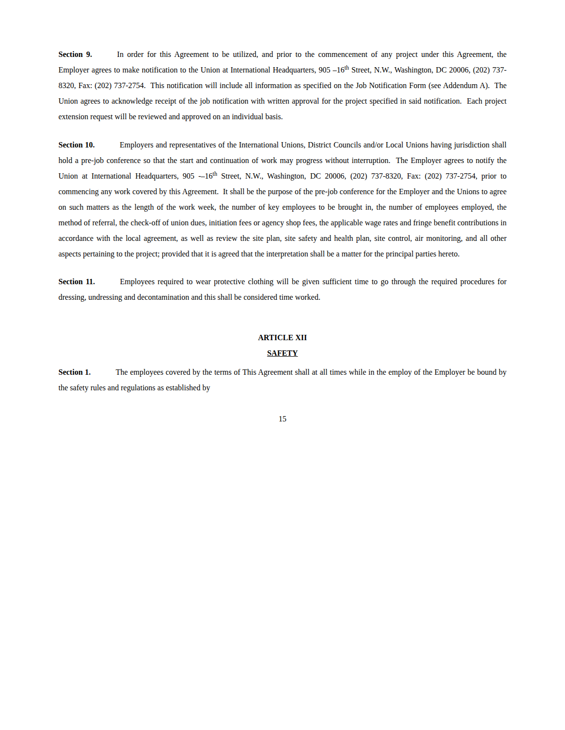Section 9. In order for this Agreement to be utilized, and prior to the commencement of any project under this Agreement, the Employer agrees to make notification to the Union at International Headquarters, 905 –16th Street, N.W., Washington, DC 20006, (202) 737-8320, Fax: (202) 737-2754. This notification will include all information as specified on the Job Notification Form (see Addendum A). The Union agrees to acknowledge receipt of the job notification with written approval for the project specified in said notification. Each project extension request will be reviewed and approved on an individual basis.
Section 10. Employers and representatives of the International Unions, District Councils and/or Local Unions having jurisdiction shall hold a pre-job conference so that the start and continuation of work may progress without interruption. The Employer agrees to notify the Union at International Headquarters, 905 -–16th Street, N.W., Washington, DC 20006, (202) 737-8320, Fax: (202) 737-2754, prior to commencing any work covered by this Agreement. It shall be the purpose of the pre-job conference for the Employer and the Unions to agree on such matters as the length of the work week, the number of key employees to be brought in, the number of employees employed, the method of referral, the check-off of union dues, initiation fees or agency shop fees, the applicable wage rates and fringe benefit contributions in accordance with the local agreement, as well as review the site plan, site safety and health plan, site control, air monitoring, and all other aspects pertaining to the project; provided that it is agreed that the interpretation shall be a matter for the principal parties hereto.
Section 11. Employees required to wear protective clothing will be given sufficient time to go through the required procedures for dressing, undressing and decontamination and this shall be considered time worked.
ARTICLE XII
SAFETY
Section 1. The employees covered by the terms of This Agreement shall at all times while in the employ of the Employer be bound by the safety rules and regulations as established by
15